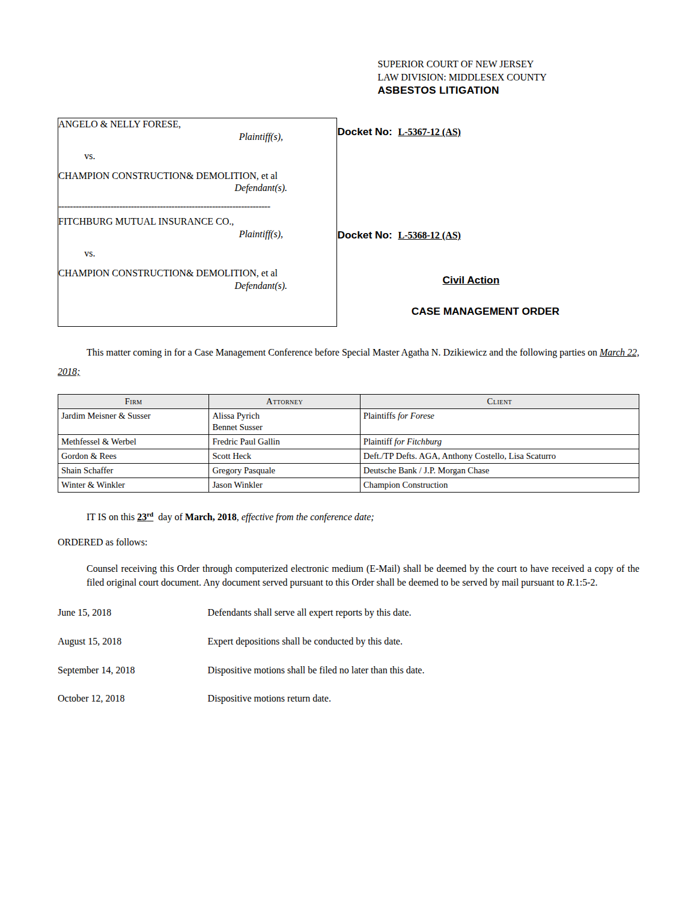SUPERIOR COURT OF NEW JERSEY
LAW DIVISION: MIDDLESEX COUNTY
ASBESTOS LITIGATION
| ANGELO & NELLY FORESE, Plaintiff(s), vs. CHAMPION CONSTRUCTION& DEMOLITION, et al Defendant(s). ------------------------------------------------------------------------- FITCHBURG MUTUAL INSURANCE CO., Plaintiff(s), vs. CHAMPION CONSTRUCTION& DEMOLITION, et al Defendant(s). | Docket No: L-5367-12 (AS) Docket No: L-5368-12 (AS) Civil Action CASE MANAGEMENT ORDER |
This matter coming in for a Case Management Conference before Special Master Agatha N. Dzikiewicz and the following parties on March 22, 2018;
| Firm | Attorney | Client |
| --- | --- | --- |
| Jardim Meisner & Susser | Alissa Pyrich Bennet Susser | Plaintiffs for Forese |
| Methfessel & Werbel | Fredric Paul Gallin | Plaintiff for Fitchburg |
| Gordon & Rees | Scott Heck | Deft./TP Defts. AGA, Anthony Costello, Lisa Scaturro |
| Shain Schaffer | Gregory Pasquale | Deutsche Bank / J.P. Morgan Chase |
| Winter & Winkler | Jason Winkler | Champion Construction |
IT IS on this 23rd day of March, 2018, effective from the conference date;
ORDERED as follows:
Counsel receiving this Order through computerized electronic medium (E-Mail) shall be deemed by the court to have received a copy of the filed original court document. Any document served pursuant to this Order shall be deemed to be served by mail pursuant to R. 1:5-2.
| June 15, 2018 | Defendants shall serve all expert reports by this date. |
| August 15, 2018 | Expert depositions shall be conducted by this date. |
| September 14, 2018 | Dispositive motions shall be filed no later than this date. |
| October 12, 2018 | Dispositive motions return date. |